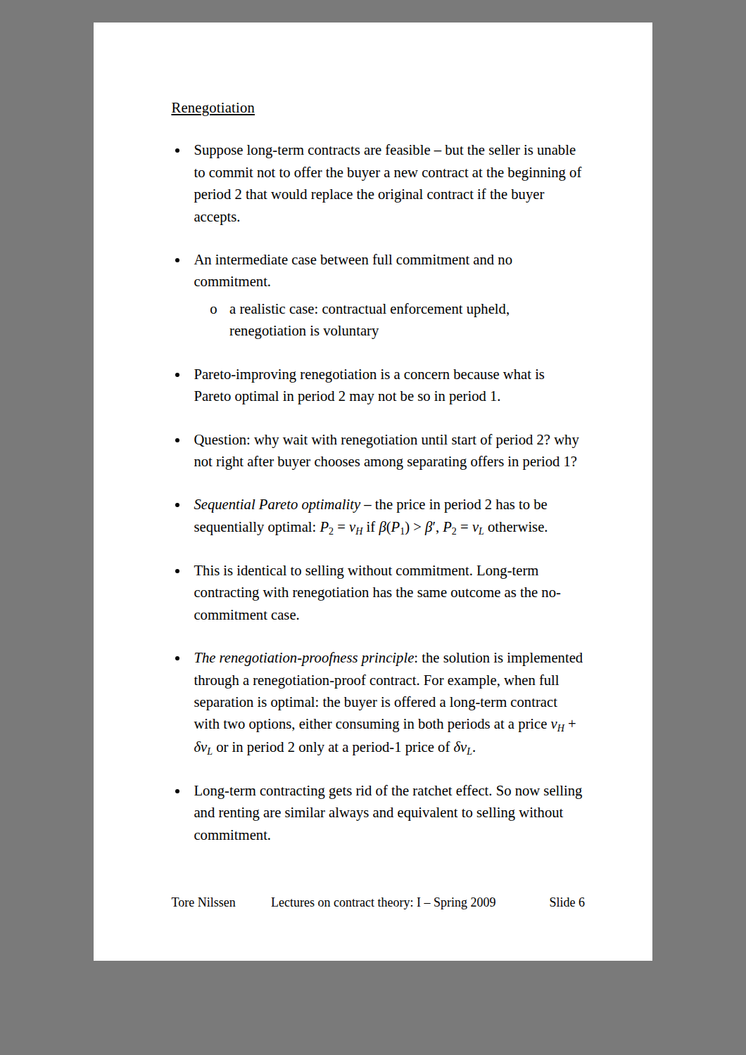Renegotiation
Suppose long-term contracts are feasible – but the seller is unable to commit not to offer the buyer a new contract at the beginning of period 2 that would replace the original contract if the buyer accepts.
An intermediate case between full commitment and no commitment.
a realistic case: contractual enforcement upheld, renegotiation is voluntary
Pareto-improving renegotiation is a concern because what is Pareto optimal in period 2 may not be so in period 1.
Question: why wait with renegotiation until start of period 2? why not right after buyer chooses among separating offers in period 1?
Sequential Pareto optimality – the price in period 2 has to be sequentially optimal: P2 = vH if β(P1) > β′, P2 = vL otherwise.
This is identical to selling without commitment. Long-term contracting with renegotiation has the same outcome as the no-commitment case.
The renegotiation-proofness principle: the solution is implemented through a renegotiation-proof contract. For example, when full separation is optimal: the buyer is offered a long-term contract with two options, either consuming in both periods at a price vH + δvL or in period 2 only at a period-1 price of δvL.
Long-term contracting gets rid of the ratchet effect. So now selling and renting are similar always and equivalent to selling without commitment.
Tore Nilssen Lectures on contract theory: I – Spring 2009 Slide 6